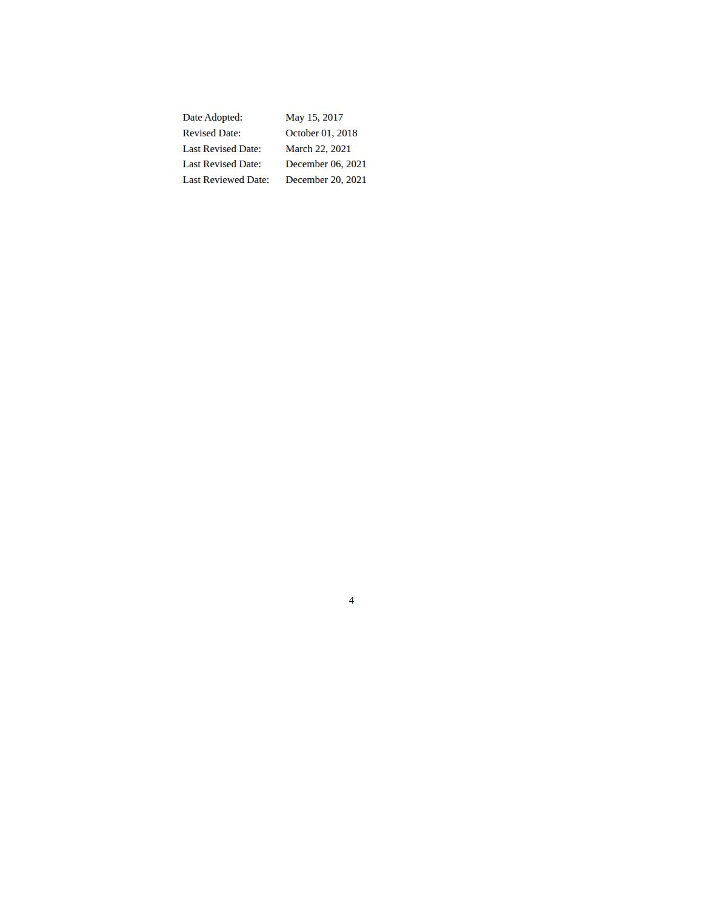| Date Adopted: | May 15, 2017 |
| Revised Date: | October 01, 2018 |
| Last Revised Date: | March 22, 2021 |
| Last Revised Date: | December 06, 2021 |
| Last Reviewed Date: | December 20, 2021 |
4